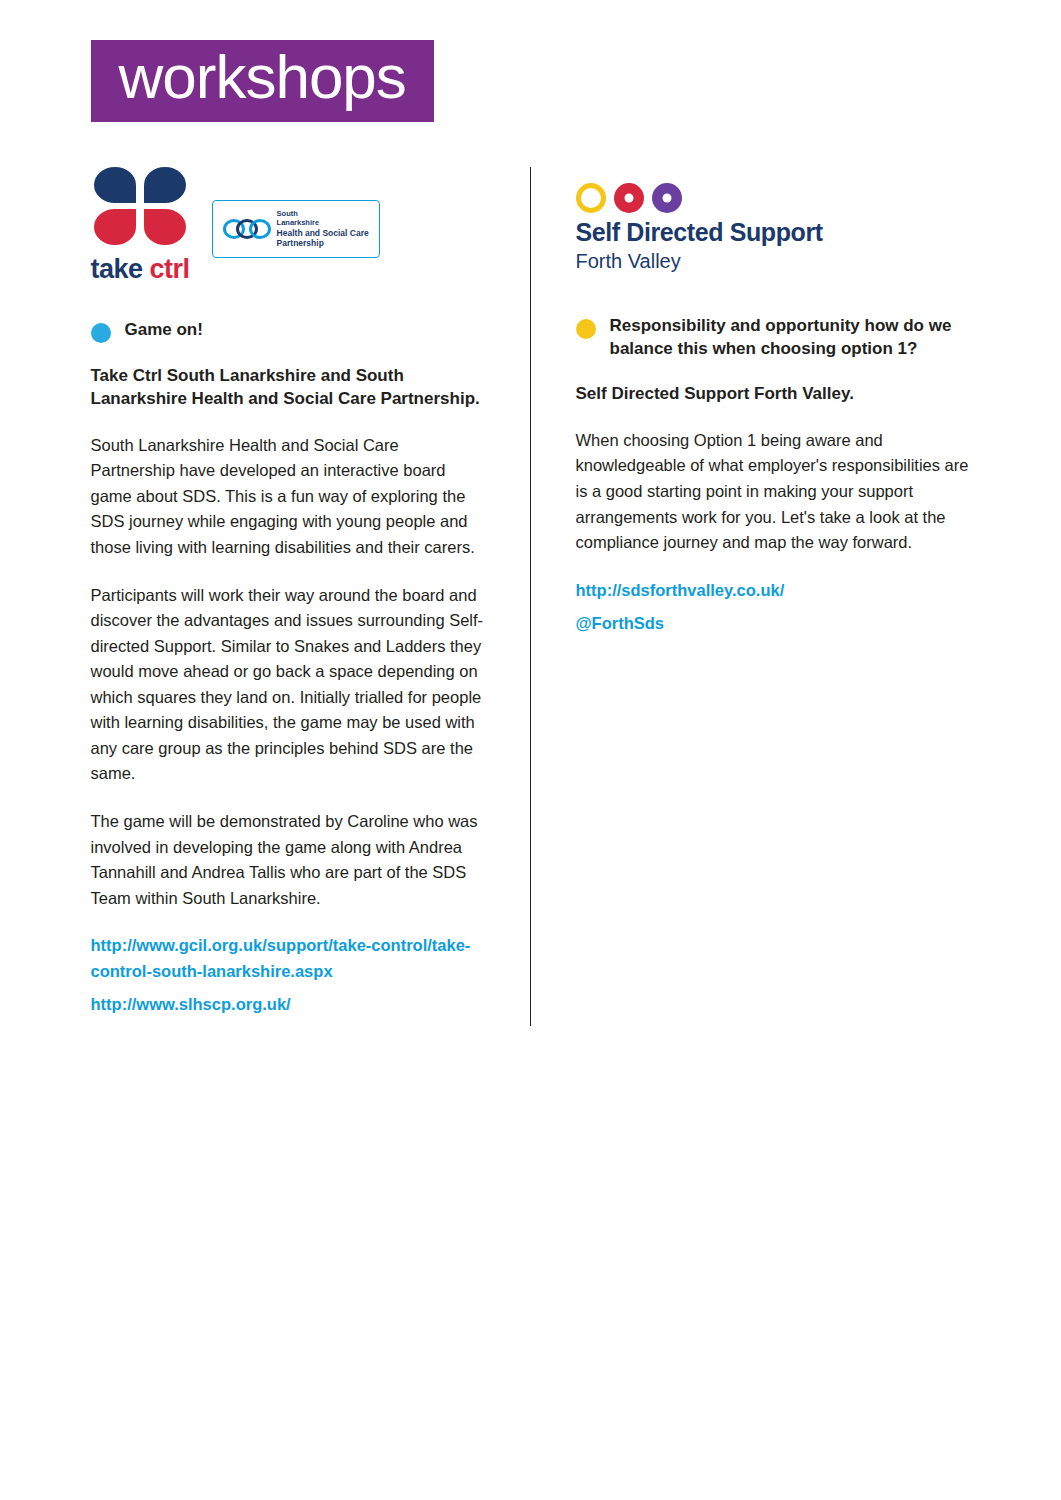workshops
take ctrl
South
Lanarkshire
Health and Social Care
Partnership
Game on!
Take Ctrl South Lanarkshire and South Lanarkshire Health and Social Care Partnership.
South Lanarkshire Health and Social Care Partnership have developed an interactive board game about SDS. This is a fun way of exploring the SDS journey while engaging with young people and those living with learning disabilities and their carers.
Participants will work their way around the board and discover the advantages and issues surrounding Self-directed Support. Similar to Snakes and Ladders they would move ahead or go back a space depending on which squares they land on. Initially trialled for people with learning disabilities, the game may be used with any care group as the principles behind SDS are the same.
The game will be demonstrated by Caroline who was involved in developing the game along with Andrea Tannahill and Andrea Tallis who are part of the SDS Team within South Lanarkshire.
http://www.gcil.org.uk/support/take-control/take-control-south-lanarkshire.aspx
http://www.slhscp.org.uk/
Self Directed Support
Forth Valley
Responsibility and opportunity how do we balance this when choosing option 1?
Self Directed Support Forth Valley.
When choosing Option 1 being aware and knowledgeable of what employer's responsibilities are is a good starting point in making your support arrangements work for you. Let's take a look at the compliance journey and map the way forward.
http://sdsforthvalley.co.uk/
@ForthSds